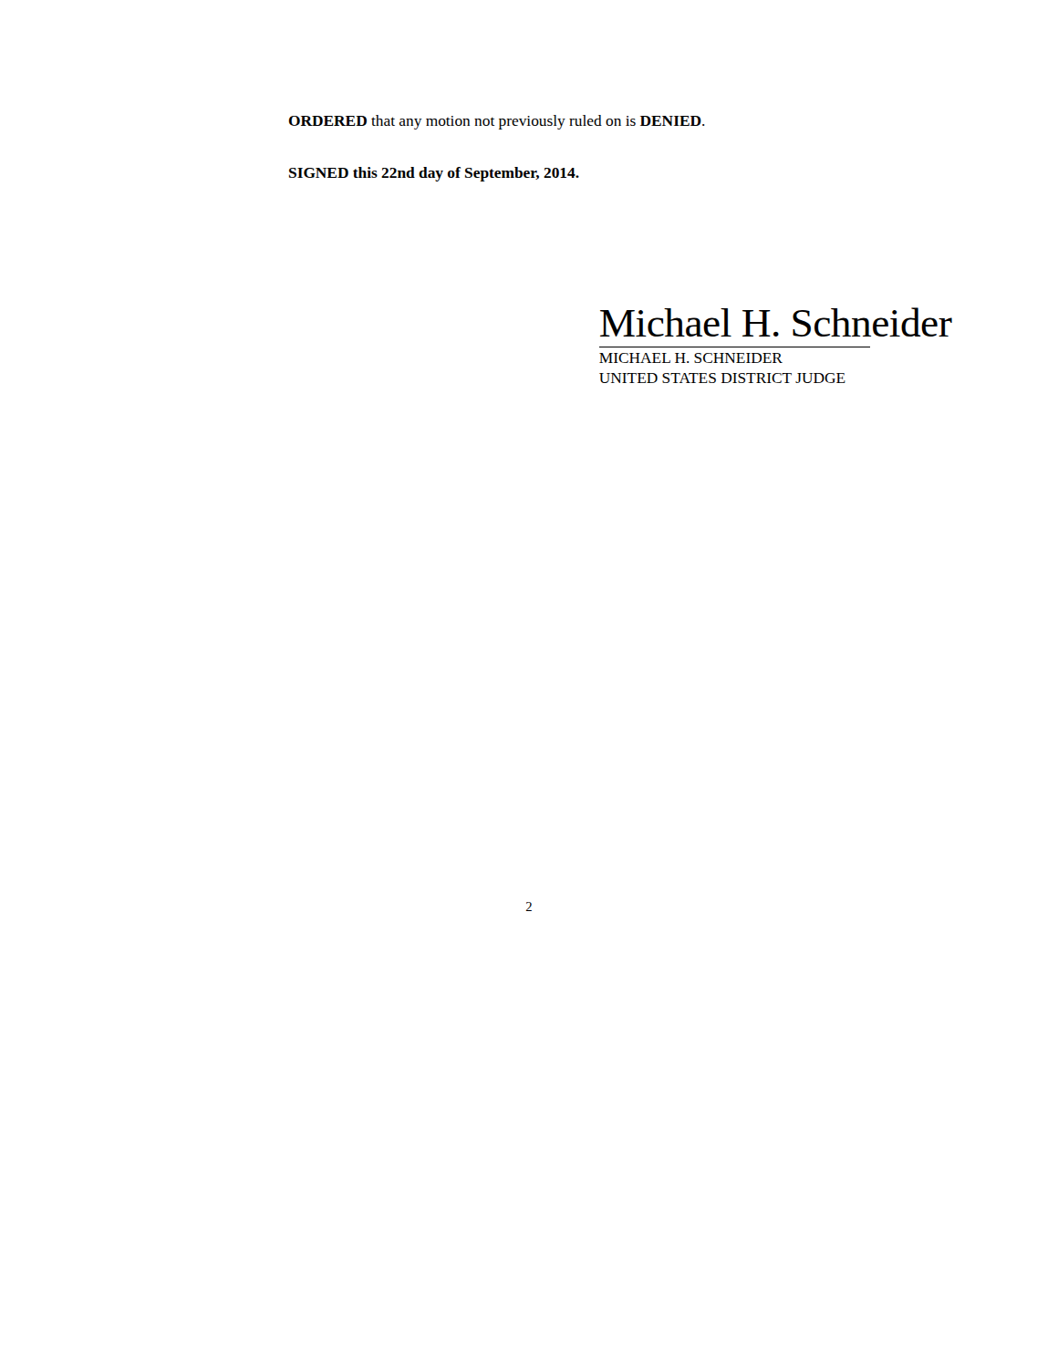ORDERED that any motion not previously ruled on is DENIED.
SIGNED this 22nd day of September, 2014.
Michael H. Schneider
MICHAEL H. SCHNEIDER
UNITED STATES DISTRICT JUDGE
2